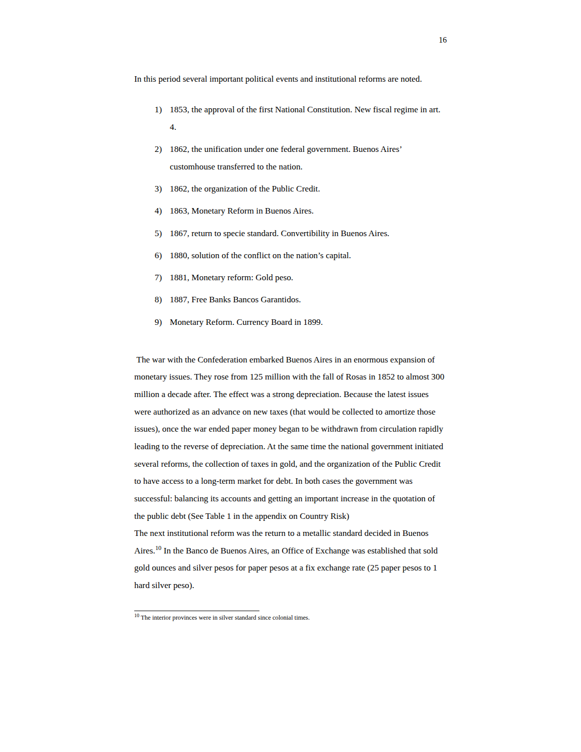16
In this period several important political events and institutional reforms are noted.
1853, the approval of the first National Constitution. New fiscal regime in art. 4.
1862, the unification under one federal government. Buenos Aires’ customhouse transferred to the nation.
1862, the organization of the Public Credit.
1863, Monetary Reform in Buenos Aires.
1867, return to specie standard. Convertibility in Buenos Aires.
1880, solution of the conflict on the nation’s capital.
1881, Monetary reform: Gold peso.
1887, Free Banks Bancos Garantidos.
Monetary Reform. Currency Board in 1899.
The war with the Confederation embarked Buenos Aires in an enormous expansion of monetary issues. They rose from 125 million with the fall of Rosas in 1852 to almost 300 million a decade after. The effect was a strong depreciation. Because the latest issues were authorized as an advance on new taxes (that would be collected to amortize those issues), once the war ended paper money began to be withdrawn from circulation rapidly leading to the reverse of depreciation. At the same time the national government initiated several reforms, the collection of taxes in gold, and the organization of the Public Credit to have access to a long-term market for debt. In both cases the government was successful: balancing its accounts and getting an important increase in the quotation of the public debt (See Table 1 in the appendix on Country Risk)
The next institutional reform was the return to a metallic standard decided in Buenos Aires.10 In the Banco de Buenos Aires, an Office of Exchange was established that sold gold ounces and silver pesos for paper pesos at a fix exchange rate (25 paper pesos to 1 hard silver peso).
10 The interior provinces were in silver standard since colonial times.